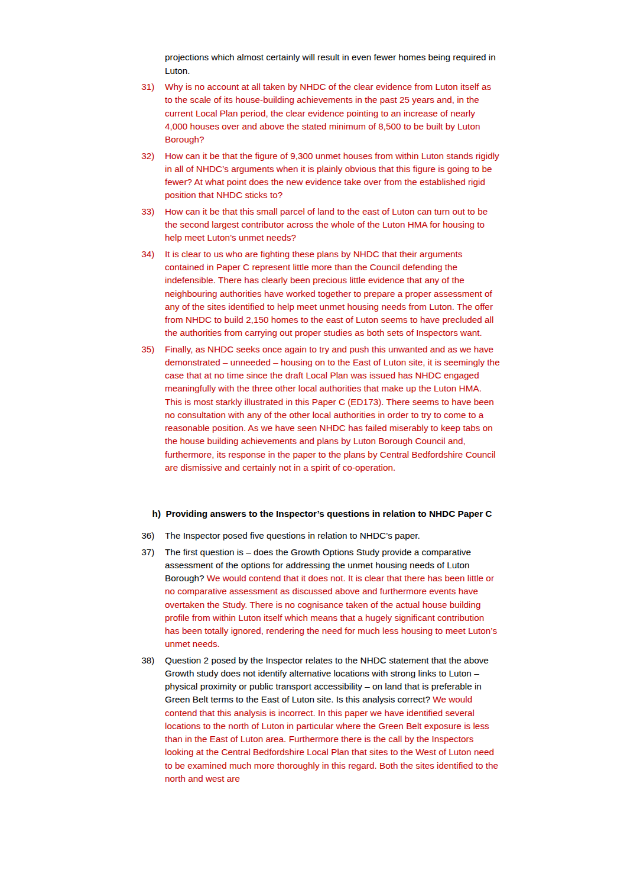projections which almost certainly will result in even fewer homes being required in Luton.
31) Why is no account at all taken by NHDC of the clear evidence from Luton itself as to the scale of its house-building achievements in the past 25 years and, in the current Local Plan period, the clear evidence pointing to an increase of nearly 4,000 houses over and above the stated minimum of 8,500 to be built by Luton Borough?
32) How can it be that the figure of 9,300 unmet houses from within Luton stands rigidly in all of NHDC’s arguments when it is plainly obvious that this figure is going to be fewer? At what point does the new evidence take over from the established rigid position that NHDC sticks to?
33) How can it be that this small parcel of land to the east of Luton can turn out to be the second largest contributor across the whole of the Luton HMA for housing to help meet Luton’s unmet needs?
34) It is clear to us who are fighting these plans by NHDC that their arguments contained in Paper C represent little more than the Council defending the indefensible. There has clearly been precious little evidence that any of the neighbouring authorities have worked together to prepare a proper assessment of any of the sites identified to help meet unmet housing needs from Luton. The offer from NHDC to build 2,150 homes to the east of Luton seems to have precluded all the authorities from carrying out proper studies as both sets of Inspectors want.
35) Finally, as NHDC seeks once again to try and push this unwanted and as we have demonstrated – unneeded – housing on to the East of Luton site, it is seemingly the case that at no time since the draft Local Plan was issued has NHDC engaged meaningfully with the three other local authorities that make up the Luton HMA. This is most starkly illustrated in this Paper C (ED173). There seems to have been no consultation with any of the other local authorities in order to try to come to a reasonable position. As we have seen NHDC has failed miserably to keep tabs on the house building achievements and plans by Luton Borough Council and, furthermore, its response in the paper to the plans by Central Bedfordshire Council are dismissive and certainly not in a spirit of co-operation.
h) Providing answers to the Inspector’s questions in relation to NHDC Paper C
36) The Inspector posed five questions in relation to NHDC’s paper.
37) The first question is – does the Growth Options Study provide a comparative assessment of the options for addressing the unmet housing needs of Luton Borough? We would contend that it does not. It is clear that there has been little or no comparative assessment as discussed above and furthermore events have overtaken the Study. There is no cognisance taken of the actual house building profile from within Luton itself which means that a hugely significant contribution has been totally ignored, rendering the need for much less housing to meet Luton’s unmet needs.
38) Question 2 posed by the Inspector relates to the NHDC statement that the above Growth study does not identify alternative locations with strong links to Luton – physical proximity or public transport accessibility – on land that is preferable in Green Belt terms to the East of Luton site. Is this analysis correct? We would contend that this analysis is incorrect. In this paper we have identified several locations to the north of Luton in particular where the Green Belt exposure is less than in the East of Luton area. Furthermore there is the call by the Inspectors looking at the Central Bedfordshire Local Plan that sites to the West of Luton need to be examined much more thoroughly in this regard. Both the sites identified to the north and west are